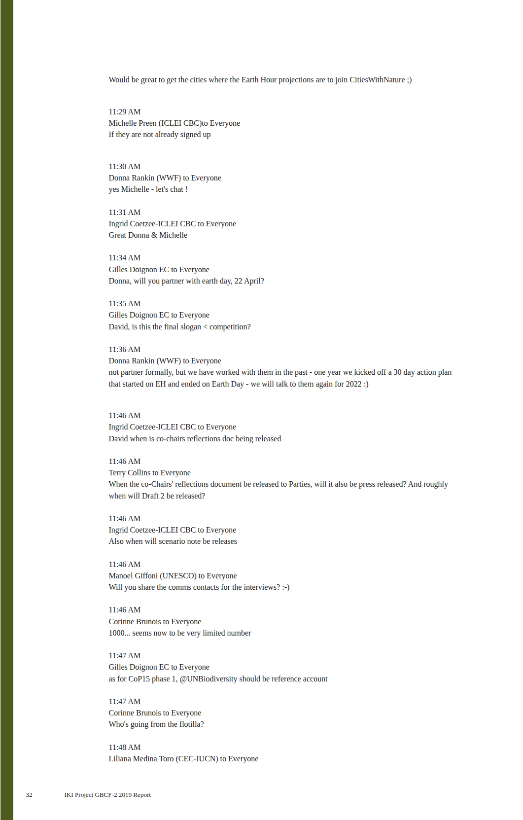Would be great to get the cities where the Earth Hour projections are to join CitiesWithNature ;)
11:29 AM
Michelle Preen (ICLEI CBC)to Everyone
If they are not already signed up
11:30 AM
Donna Rankin (WWF) to Everyone
yes Michelle - let's chat !
11:31 AM
Ingrid Coetzee-ICLEI CBC to Everyone
Great Donna & Michelle
11:34 AM
Gilles Doignon EC to Everyone
Donna, will you partner with earth day, 22 April?
11:35 AM
Gilles Doignon EC to Everyone
David, is this the final slogan < competition?
11:36 AM
Donna Rankin (WWF) to Everyone
not partner formally, but we have worked with them in the past - one year we kicked off a 30 day action plan that started on EH and ended on Earth Day - we will talk to them again for 2022 :)
11:46 AM
Ingrid Coetzee-ICLEI CBC to Everyone
David when is co-chairs reflections doc being released
11:46 AM
Terry Collins to Everyone
When the co-Chairs' reflections document be released to Parties, will it also be press released? And roughly when will Draft 2 be released?
11:46 AM
Ingrid Coetzee-ICLEI CBC to Everyone
Also when will scenario note be releases
11:46 AM
Manoel Giffoni (UNESCO) to Everyone
Will you share the comms contacts for the interviews? :-)
11:46 AM
Corinne Brunois to Everyone
1000... seems now to be very limited number
11:47 AM
Gilles Doignon EC to Everyone
as for CoP15 phase 1, @UNBiodiversity should be reference account
11:47 AM
Corinne Brunois to Everyone
Who's going from the flotilla?
11:48 AM
Liliana Medina Toro (CEC-IUCN) to Everyone
32 IKI Project GBCF-2 2019 Report